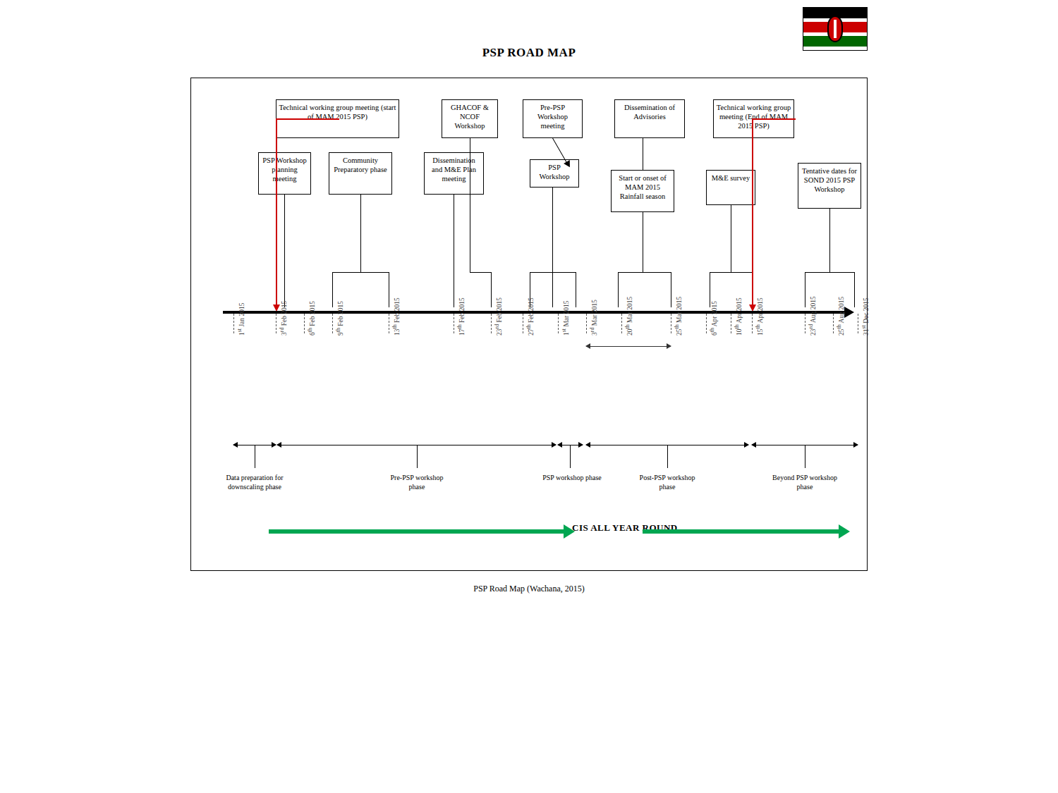PSP ROAD MAP
Technical working group meeting (start of MAM 2015 PSP)
GHACOF & NCOF Workshop
Pre-PSP Workshop meeting
Dissemination of Advisories
Technical working group meeting (End of MAM 2015 PSP)
PSP Workshop planning meeting
Community Preparatory phase
Dissemination and M&E Plan meeting
PSP Workshop
Start or onset of MAM 2015 Rainfall season
M&E survey
Tentative dates for SOND 2015 PSP Workshop
1st Jan 2015
3rd Feb 2015
6th Feb 2015
9th Feb 2015
13th Feb 2015
17th Feb 2015
23rd Feb 2015
27th Feb 2015
1st Mar 2015
3rd Mar 2015
20th Mar 2015
25th Mar 2015
6th Apr 2015
10th Apr 2015
15th Apr 2015
23rd Aug 2015
25th Aug 2015
31st Dec 2015
Data preparation for downscaling phase
Pre-PSP workshop phase
PSP workshop phase
Post-PSP workshop phase
Beyond PSP workshop phase
CIS ALL YEAR ROUND
PSP Road Map (Wachana, 2015)